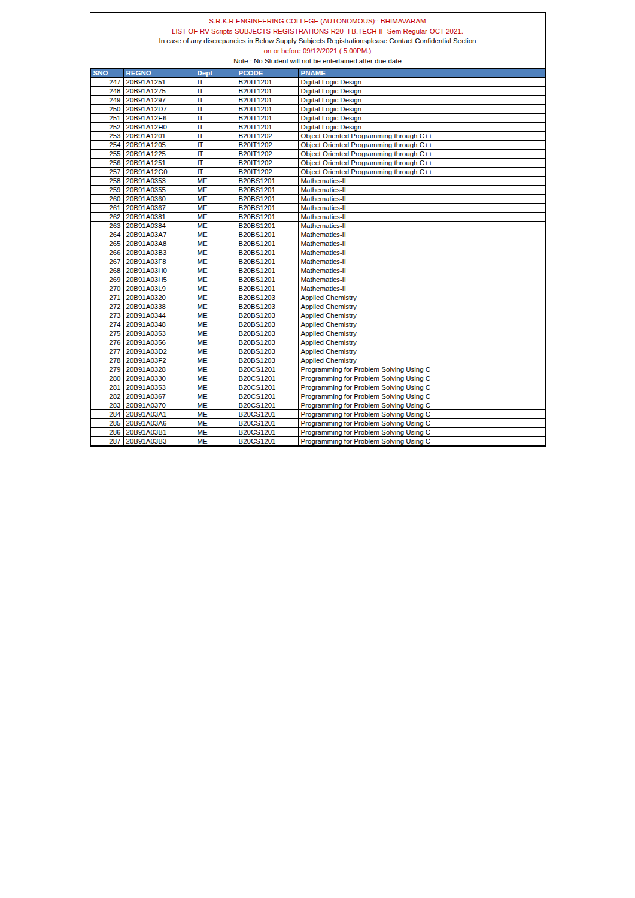S.R.K.R.ENGINEERING COLLEGE (AUTONOMOUS):: BHIMAVARAM
LIST OF-RV Scripts-SUBJECTS-REGISTRATIONS-R20- I B.TECH-II -Sem Regular-OCT-2021.
In case of any discrepancies in Below Supply Subjects Registrationsplease Contact Confidential Section
on or before 09/12/2021 ( 5.00PM.)
Note : No Student will not be entertained after due date
| SNO | REGNO | Dept | PCODE | PNAME |
| --- | --- | --- | --- | --- |
| 247 | 20B91A1251 | IT | B20IT1201 | Digital Logic Design |
| 248 | 20B91A1275 | IT | B20IT1201 | Digital Logic Design |
| 249 | 20B91A1297 | IT | B20IT1201 | Digital Logic Design |
| 250 | 20B91A12D7 | IT | B20IT1201 | Digital Logic Design |
| 251 | 20B91A12E6 | IT | B20IT1201 | Digital Logic Design |
| 252 | 20B91A12H0 | IT | B20IT1201 | Digital Logic Design |
| 253 | 20B91A1201 | IT | B20IT1202 | Object Oriented Programming through C++ |
| 254 | 20B91A1205 | IT | B20IT1202 | Object Oriented Programming through C++ |
| 255 | 20B91A1225 | IT | B20IT1202 | Object Oriented Programming through C++ |
| 256 | 20B91A1251 | IT | B20IT1202 | Object Oriented Programming through C++ |
| 257 | 20B91A12G0 | IT | B20IT1202 | Object Oriented Programming through C++ |
| 258 | 20B91A0353 | ME | B20BS1201 | Mathematics-II |
| 259 | 20B91A0355 | ME | B20BS1201 | Mathematics-II |
| 260 | 20B91A0360 | ME | B20BS1201 | Mathematics-II |
| 261 | 20B91A0367 | ME | B20BS1201 | Mathematics-II |
| 262 | 20B91A0381 | ME | B20BS1201 | Mathematics-II |
| 263 | 20B91A0384 | ME | B20BS1201 | Mathematics-II |
| 264 | 20B91A03A7 | ME | B20BS1201 | Mathematics-II |
| 265 | 20B91A03A8 | ME | B20BS1201 | Mathematics-II |
| 266 | 20B91A03B3 | ME | B20BS1201 | Mathematics-II |
| 267 | 20B91A03F8 | ME | B20BS1201 | Mathematics-II |
| 268 | 20B91A03H0 | ME | B20BS1201 | Mathematics-II |
| 269 | 20B91A03H5 | ME | B20BS1201 | Mathematics-II |
| 270 | 20B91A03L9 | ME | B20BS1201 | Mathematics-II |
| 271 | 20B91A0320 | ME | B20BS1203 | Applied Chemistry |
| 272 | 20B91A0338 | ME | B20BS1203 | Applied Chemistry |
| 273 | 20B91A0344 | ME | B20BS1203 | Applied Chemistry |
| 274 | 20B91A0348 | ME | B20BS1203 | Applied Chemistry |
| 275 | 20B91A0353 | ME | B20BS1203 | Applied Chemistry |
| 276 | 20B91A0356 | ME | B20BS1203 | Applied Chemistry |
| 277 | 20B91A03D2 | ME | B20BS1203 | Applied Chemistry |
| 278 | 20B91A03F2 | ME | B20BS1203 | Applied Chemistry |
| 279 | 20B91A0328 | ME | B20CS1201 | Programming for Problem Solving Using C |
| 280 | 20B91A0330 | ME | B20CS1201 | Programming for Problem Solving Using C |
| 281 | 20B91A0353 | ME | B20CS1201 | Programming for Problem Solving Using C |
| 282 | 20B91A0367 | ME | B20CS1201 | Programming for Problem Solving Using C |
| 283 | 20B91A0370 | ME | B20CS1201 | Programming for Problem Solving Using C |
| 284 | 20B91A03A1 | ME | B20CS1201 | Programming for Problem Solving Using C |
| 285 | 20B91A03A6 | ME | B20CS1201 | Programming for Problem Solving Using C |
| 286 | 20B91A03B1 | ME | B20CS1201 | Programming for Problem Solving Using C |
| 287 | 20B91A03B3 | ME | B20CS1201 | Programming for Problem Solving Using C |